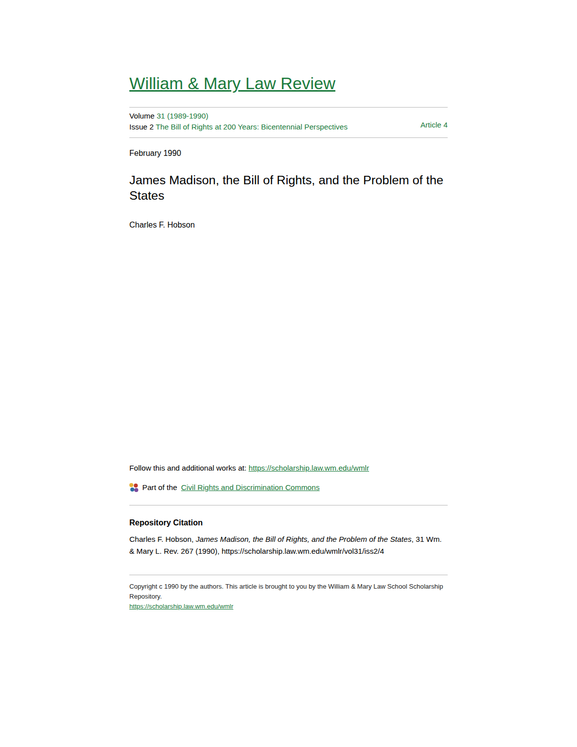William & Mary Law Review
Volume 31 (1989-1990)
Issue 2 The Bill of Rights at 200 Years: Bicentennial Perspectives
Article 4
February 1990
James Madison, the Bill of Rights, and the Problem of the States
Charles F. Hobson
Follow this and additional works at: https://scholarship.law.wm.edu/wmlr
Part of the Civil Rights and Discrimination Commons
Repository Citation
Charles F. Hobson, James Madison, the Bill of Rights, and the Problem of the States, 31 Wm. & Mary L. Rev. 267 (1990), https://scholarship.law.wm.edu/wmlr/vol31/iss2/4
Copyright c 1990 by the authors. This article is brought to you by the William & Mary Law School Scholarship Repository.
https://scholarship.law.wm.edu/wmlr